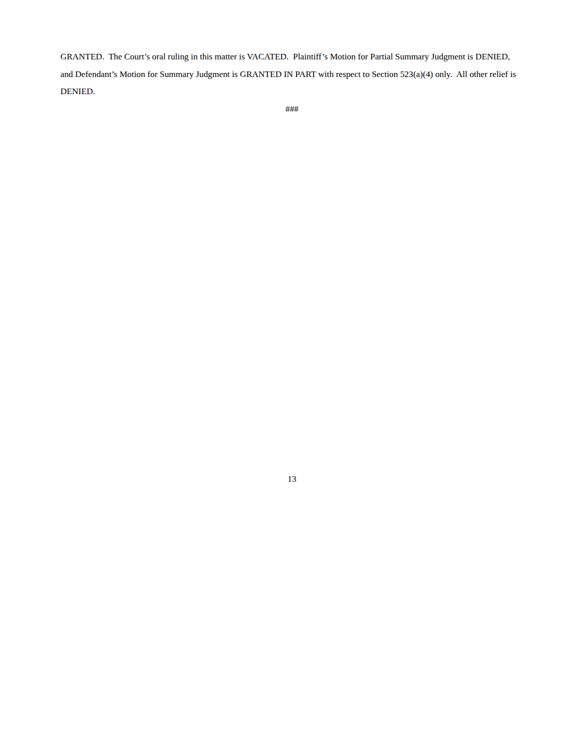GRANTED. The Court’s oral ruling in this matter is VACATED. Plaintiff’s Motion for Partial Summary Judgment is DENIED, and Defendant’s Motion for Summary Judgment is GRANTED IN PART with respect to Section 523(a)(4) only. All other relief is DENIED.
###
13